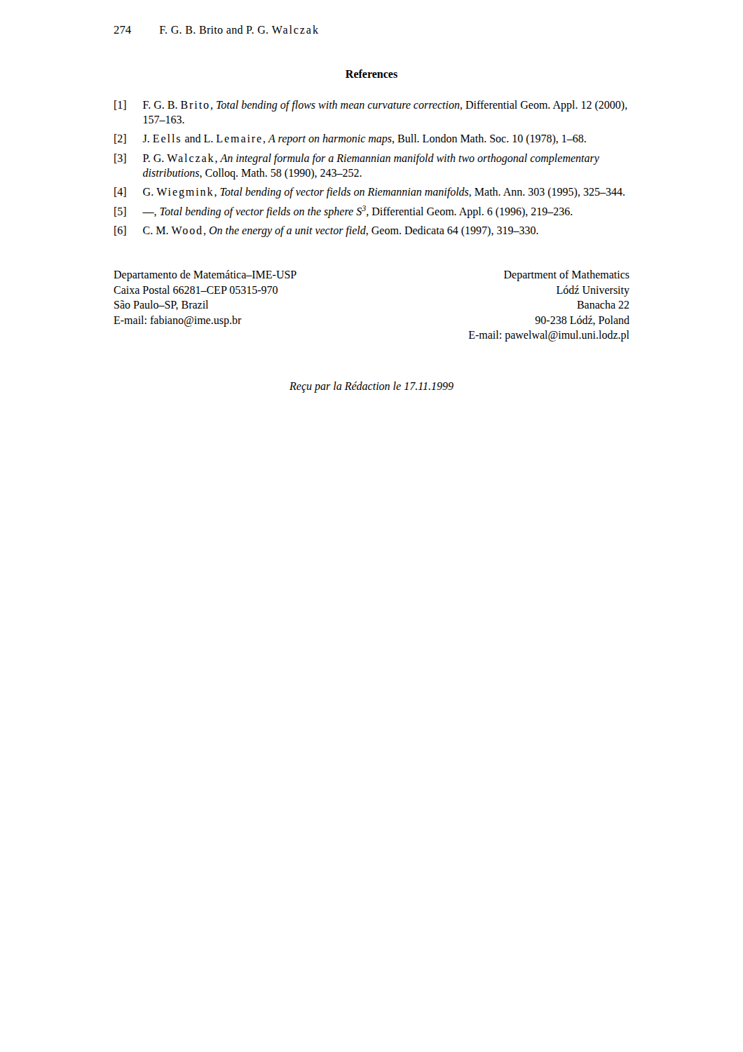274 F. G. B. Brito and P. G. Walczak
References
[1] F. G. B. Brito, Total bending of flows with mean curvature correction, Differential Geom. Appl. 12 (2000), 157–163.
[2] J. Eells and L. Lemaire, A report on harmonic maps, Bull. London Math. Soc. 10 (1978), 1–68.
[3] P. G. Walczak, An integral formula for a Riemannian manifold with two orthogonal complementary distributions, Colloq. Math. 58 (1990), 243–252.
[4] G. Wiegmink, Total bending of vector fields on Riemannian manifolds, Math. Ann. 303 (1995), 325–344.
[5] —, Total bending of vector fields on the sphere S3, Differential Geom. Appl. 6 (1996), 219–236.
[6] C. M. Wood, On the energy of a unit vector field, Geom. Dedicata 64 (1997), 319–330.
Departamento de Matemática–IME-USP
Caixa Postal 66281–CEP 05315-970
São Paulo–SP, Brazil
E-mail: fabiano@ime.usp.br
Department of Mathematics
Lódź University
Banacha 22
90-238 Lódź, Poland
E-mail: pawelwal@imul.uni.lodz.pl
Reçu par la Rédaction le 17.11.1999